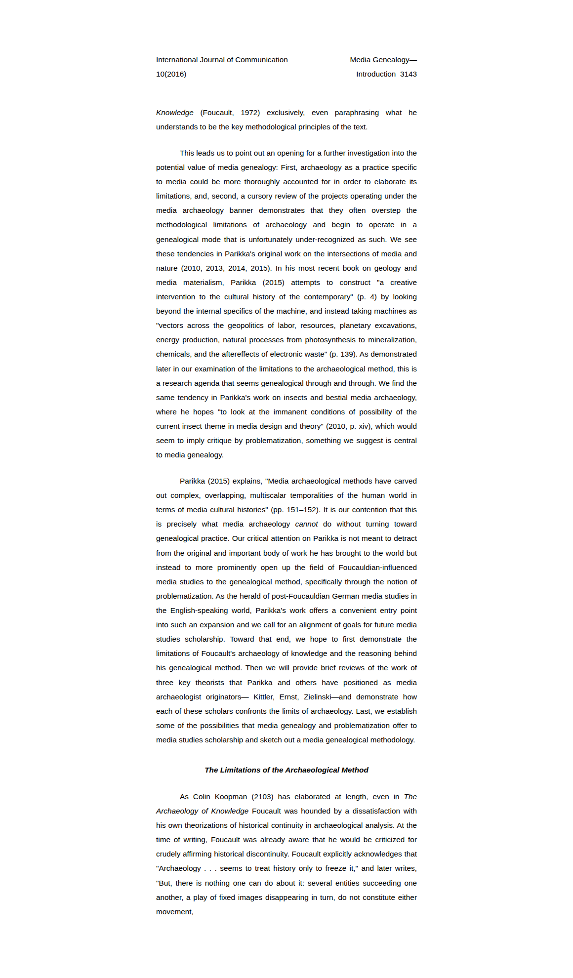International Journal of Communication 10(2016) Media Genealogy—Introduction 3143
Knowledge (Foucault, 1972) exclusively, even paraphrasing what he understands to be the key methodological principles of the text.
This leads us to point out an opening for a further investigation into the potential value of media genealogy: First, archaeology as a practice specific to media could be more thoroughly accounted for in order to elaborate its limitations, and, second, a cursory review of the projects operating under the media archaeology banner demonstrates that they often overstep the methodological limitations of archaeology and begin to operate in a genealogical mode that is unfortunately under-recognized as such. We see these tendencies in Parikka's original work on the intersections of media and nature (2010, 2013, 2014, 2015). In his most recent book on geology and media materialism, Parikka (2015) attempts to construct "a creative intervention to the cultural history of the contemporary" (p. 4) by looking beyond the internal specifics of the machine, and instead taking machines as "vectors across the geopolitics of labor, resources, planetary excavations, energy production, natural processes from photosynthesis to mineralization, chemicals, and the aftereffects of electronic waste" (p. 139). As demonstrated later in our examination of the limitations to the archaeological method, this is a research agenda that seems genealogical through and through. We find the same tendency in Parikka's work on insects and bestial media archaeology, where he hopes "to look at the immanent conditions of possibility of the current insect theme in media design and theory" (2010, p. xiv), which would seem to imply critique by problematization, something we suggest is central to media genealogy.
Parikka (2015) explains, "Media archaeological methods have carved out complex, overlapping, multiscalar temporalities of the human world in terms of media cultural histories" (pp. 151–152). It is our contention that this is precisely what media archaeology cannot do without turning toward genealogical practice. Our critical attention on Parikka is not meant to detract from the original and important body of work he has brought to the world but instead to more prominently open up the field of Foucauldian-influenced media studies to the genealogical method, specifically through the notion of problematization. As the herald of post-Foucauldian German media studies in the English-speaking world, Parikka's work offers a convenient entry point into such an expansion and we call for an alignment of goals for future media studies scholarship. Toward that end, we hope to first demonstrate the limitations of Foucault's archaeology of knowledge and the reasoning behind his genealogical method. Then we will provide brief reviews of the work of three key theorists that Parikka and others have positioned as media archaeologist originators— Kittler, Ernst, Zielinski—and demonstrate how each of these scholars confronts the limits of archaeology. Last, we establish some of the possibilities that media genealogy and problematization offer to media studies scholarship and sketch out a media genealogical methodology.
The Limitations of the Archaeological Method
As Colin Koopman (2103) has elaborated at length, even in The Archaeology of Knowledge Foucault was hounded by a dissatisfaction with his own theorizations of historical continuity in archaeological analysis. At the time of writing, Foucault was already aware that he would be criticized for crudely affirming historical discontinuity. Foucault explicitly acknowledges that "Archaeology . . . seems to treat history only to freeze it," and later writes, "But, there is nothing one can do about it: several entities succeeding one another, a play of fixed images disappearing in turn, do not constitute either movement,